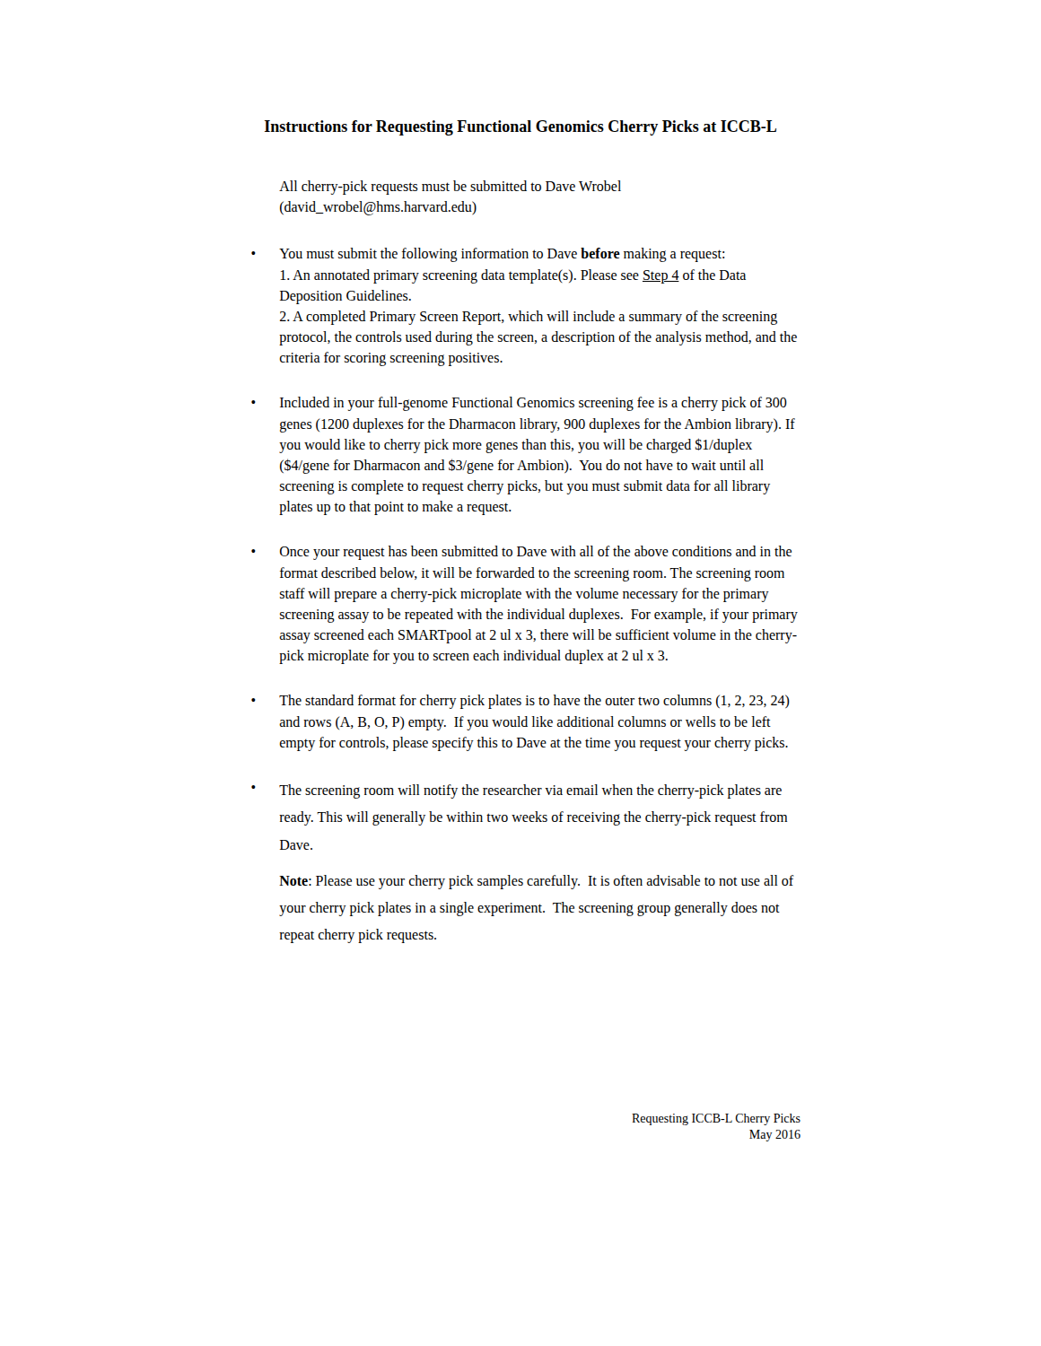Instructions for Requesting Functional Genomics Cherry Picks at ICCB-L
All cherry-pick requests must be submitted to Dave Wrobel (david_wrobel@hms.harvard.edu)
You must submit the following information to Dave before making a request:
1. An annotated primary screening data template(s). Please see Step 4 of the Data Deposition Guidelines.
2. A completed Primary Screen Report, which will include a summary of the screening protocol, the controls used during the screen, a description of the analysis method, and the criteria for scoring screening positives.
Included in your full-genome Functional Genomics screening fee is a cherry pick of 300 genes (1200 duplexes for the Dharmacon library, 900 duplexes for the Ambion library). If you would like to cherry pick more genes than this, you will be charged $1/duplex ($4/gene for Dharmacon and $3/gene for Ambion). You do not have to wait until all screening is complete to request cherry picks, but you must submit data for all library plates up to that point to make a request.
Once your request has been submitted to Dave with all of the above conditions and in the format described below, it will be forwarded to the screening room. The screening room staff will prepare a cherry-pick microplate with the volume necessary for the primary screening assay to be repeated with the individual duplexes. For example, if your primary assay screened each SMARTpool at 2 ul x 3, there will be sufficient volume in the cherry-pick microplate for you to screen each individual duplex at 2 ul x 3.
The standard format for cherry pick plates is to have the outer two columns (1, 2, 23, 24) and rows (A, B, O, P) empty. If you would like additional columns or wells to be left empty for controls, please specify this to Dave at the time you request your cherry picks.
The screening room will notify the researcher via email when the cherry-pick plates are ready. This will generally be within two weeks of receiving the cherry-pick request from Dave.
Note: Please use your cherry pick samples carefully. It is often advisable to not use all of your cherry pick plates in a single experiment. The screening group generally does not repeat cherry pick requests.
Requesting ICCB-L Cherry Picks
May 2016